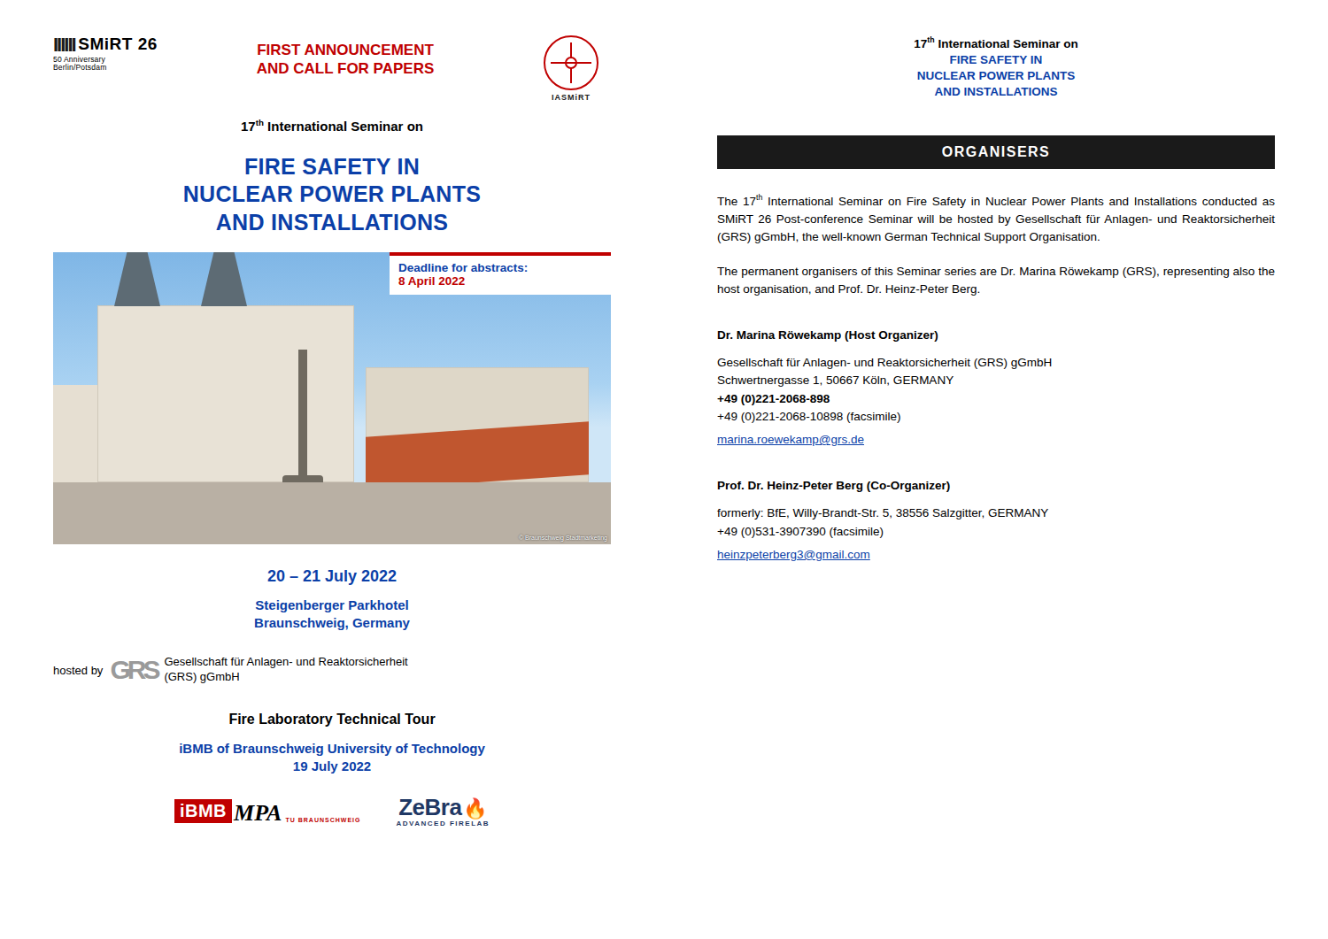IIIIII SMiRT 26
50 Anniversary Berlin/Potsdam
FIRST ANNOUNCEMENT
AND CALL FOR PAPERS
IASMiRT
17th International Seminar on
FIRE SAFETY IN
NUCLEAR POWER PLANTS
AND INSTALLATIONS
© Braunschweig Stadtmarketing
Deadline for abstracts:
8 April 2022
20 – 21 July 2022
Steigenberger Parkhotel
Braunschweig, Germany
hosted by GRS Gesellschaft für Anlagen- und Reaktorsicherheit
(GRS) gGmbH
Fire Laboratory Technical Tour
iBMB of Braunschweig University of Technology
19 July 2022
iBMB MPA TU BRAUNSCHWEIG
ZeBra🔥
ADVANCED FIRELAB
17th International Seminar on
FIRE SAFETY IN
NUCLEAR POWER PLANTS
AND INSTALLATIONS
ORGANISERS
The 17th International Seminar on Fire Safety in Nuclear Power Plants and Installations conducted as SMiRT 26 Post-conference Seminar will be hosted by Gesellschaft für Anlagen- und Reaktorsicherheit (GRS) gGmbH, the well-known German Technical Support Organisation.
The permanent organisers of this Seminar series are Dr. Marina Röwekamp (GRS), representing also the host organisation, and Prof. Dr. Heinz-Peter Berg.
Dr. Marina Röwekamp (Host Organizer)
Gesellschaft für Anlagen- und Reaktorsicherheit (GRS) gGmbH
Schwertnergasse 1, 50667 Köln, GERMANY
+49 (0)221-2068-898
+49 (0)221-2068-10898 (facsimile)
marina.roewekamp@grs.de
Prof. Dr. Heinz-Peter Berg (Co-Organizer)
formerly: BfE, Willy-Brandt-Str. 5, 38556 Salzgitter, GERMANY
+49 (0)531-3907390 (facsimile)
heinzpeterberg3@gmail.com